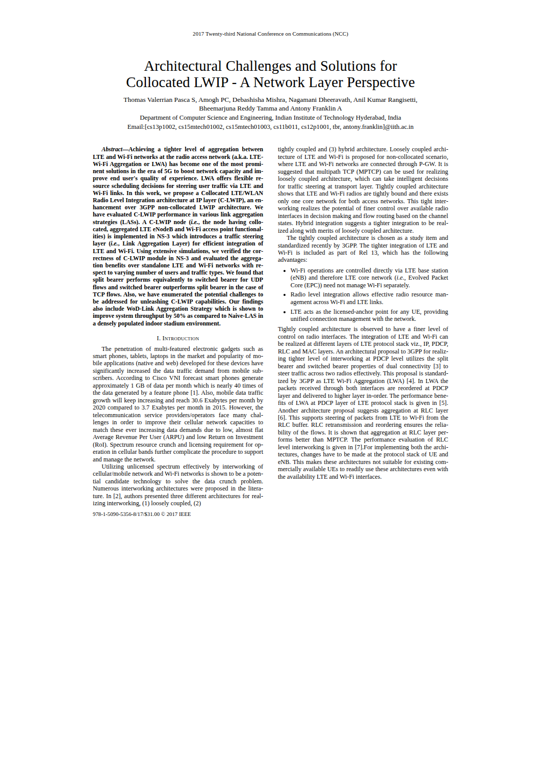2017 Twenty-third National Conference on Communications (NCC)
Architectural Challenges and Solutions for
Collocated LWIP - A Network Layer Perspective
Thomas Valerrian Pasca S, Amogh PC, Debashisha Mishra, Nagamani Dheeravath, Anil Kumar Rangisetti,
Bheemarjuna Reddy Tamma and Antony Franklin A
Department of Computer Science and Engineering, Indian Institute of Technology Hyderabad, India
Email:[cs13p1002, cs15mtech01002, cs15mtech01003, cs11b011, cs12p1001, tbr, antony.franklin]@iith.ac.in
Abstract—Achieving a tighter level of aggregation between LTE and Wi-Fi networks at the radio access network (a.k.a. LTE-Wi-Fi Aggregation or LWA) has become one of the most prominent solutions in the era of 5G to boost network capacity and improve end user's quality of experience. LWA offers flexible resource scheduling decisions for steering user traffic via LTE and Wi-Fi links. In this work, we propose a Collocated LTE/WLAN Radio Level Integration architecture at IP layer (C-LWIP), an enhancement over 3GPP non-collocated LWIP architecture. We have evaluated C-LWIP performance in various link aggregation strategies (LASs). A C-LWIP node (i.e., the node having collocated, aggregated LTE eNodeB and Wi-Fi access point functionalities) is implemented in NS-3 which introduces a traffic steering layer (i.e., Link Aggregation Layer) for efficient integration of LTE and Wi-Fi. Using extensive simulations, we verified the correctness of C-LWIP module in NS-3 and evaluated the aggregation benefits over standalone LTE and Wi-Fi networks with respect to varying number of users and traffic types. We found that split bearer performs equivalently to switched bearer for UDP flows and switched bearer outperforms split bearer in the case of TCP flows. Also, we have enumerated the potential challenges to be addressed for unleashing C-LWIP capabilities. Our findings also include WoD-Link Aggregation Strategy which is shown to improve system throughput by 50% as compared to Naive-LAS in a densely populated indoor stadium environment.
I. Introduction
The penetration of multi-featured electronic gadgets such as smart phones, tablets, laptops in the market and popularity of mobile applications (native and web) developed for these devices have significantly increased the data traffic demand from mobile subscribers. According to Cisco VNI forecast smart phones generate approximately 1 GB of data per month which is nearly 40 times of the data generated by a feature phone [1]. Also, mobile data traffic growth will keep increasing and reach 30.6 Exabytes per month by 2020 compared to 3.7 Exabytes per month in 2015. However, the telecommunication service providers/operators face many challenges in order to improve their cellular network capacities to match these ever increasing data demands due to low, almost flat Average Revenue Per User (ARPU) and low Return on Investment (RoI). Spectrum resource crunch and licensing requirement for operation in cellular bands further complicate the procedure to support and manage the network.
Utilizing unlicensed spectrum effectively by interworking of cellular/mobile network and Wi-Fi networks is shown to be a potential candidate technology to solve the data crunch problem. Numerous interworking architectures were proposed in the literature. In [2], authors presented three different architectures for realizing interworking, (1) loosely coupled, (2)
tightly coupled and (3) hybrid architecture. Loosely coupled architecture of LTE and Wi-Fi is proposed for non-collocated scenario, where LTE and Wi-Fi networks are connected through P-GW. It is suggested that multipath TCP (MPTCP) can be used for realizing loosely coupled architecture, which can take intelligent decisions for traffic steering at transport layer. Tightly coupled architecture shows that LTE and Wi-Fi radios are tightly bound and there exists only one core network for both access networks. This tight interworking realizes the potential of finer control over available radio interfaces in decision making and flow routing based on the channel states. Hybrid integration suggests a tighter integration to be realized along with merits of loosely coupled architecture.
The tightly coupled architecture is chosen as a study item and standardized recently by 3GPP. The tighter integration of LTE and Wi-Fi is included as part of Rel 13, which has the following advantages:
Wi-Fi operations are controlled directly via LTE base station (eNB) and therefore LTE core network (i.e., Evolved Packet Core (EPC)) need not manage Wi-Fi separately.
Radio level integration allows effective radio resource management across Wi-Fi and LTE links.
LTE acts as the licensed-anchor point for any UE, providing unified connection management with the network.
Tightly coupled architecture is observed to have a finer level of control on radio interfaces. The integration of LTE and Wi-Fi can be realized at different layers of LTE protocol stack viz., IP, PDCP, RLC and MAC layers. An architectural proposal to 3GPP for realizing tighter level of interworking at PDCP level utilizes the split bearer and switched bearer properties of dual connectivity [3] to steer traffic across two radios effectively. This proposal is standardized by 3GPP as LTE Wi-Fi Aggregation (LWA) [4]. In LWA the packets received through both interfaces are reordered at PDCP layer and delivered to higher layer in-order. The performance benefits of LWA at PDCP layer of LTE protocol stack is given in [5]. Another architecture proposal suggests aggregation at RLC layer [6]. This supports steering of packets from LTE to Wi-Fi from the RLC buffer. RLC retransmission and reordering ensures the reliability of the flows. It is shown that aggregation at RLC layer performs better than MPTCP. The performance evaluation of RLC level interworking is given in [7].For implementing both the architectures, changes have to be made at the protocol stack of UE and eNB. This makes these architectures not suitable for existing commercially available UEs to readily use these architectures even with the availability LTE and Wi-Fi interfaces.
978-1-5090-5356-8/17/$31.00 © 2017 IEEE